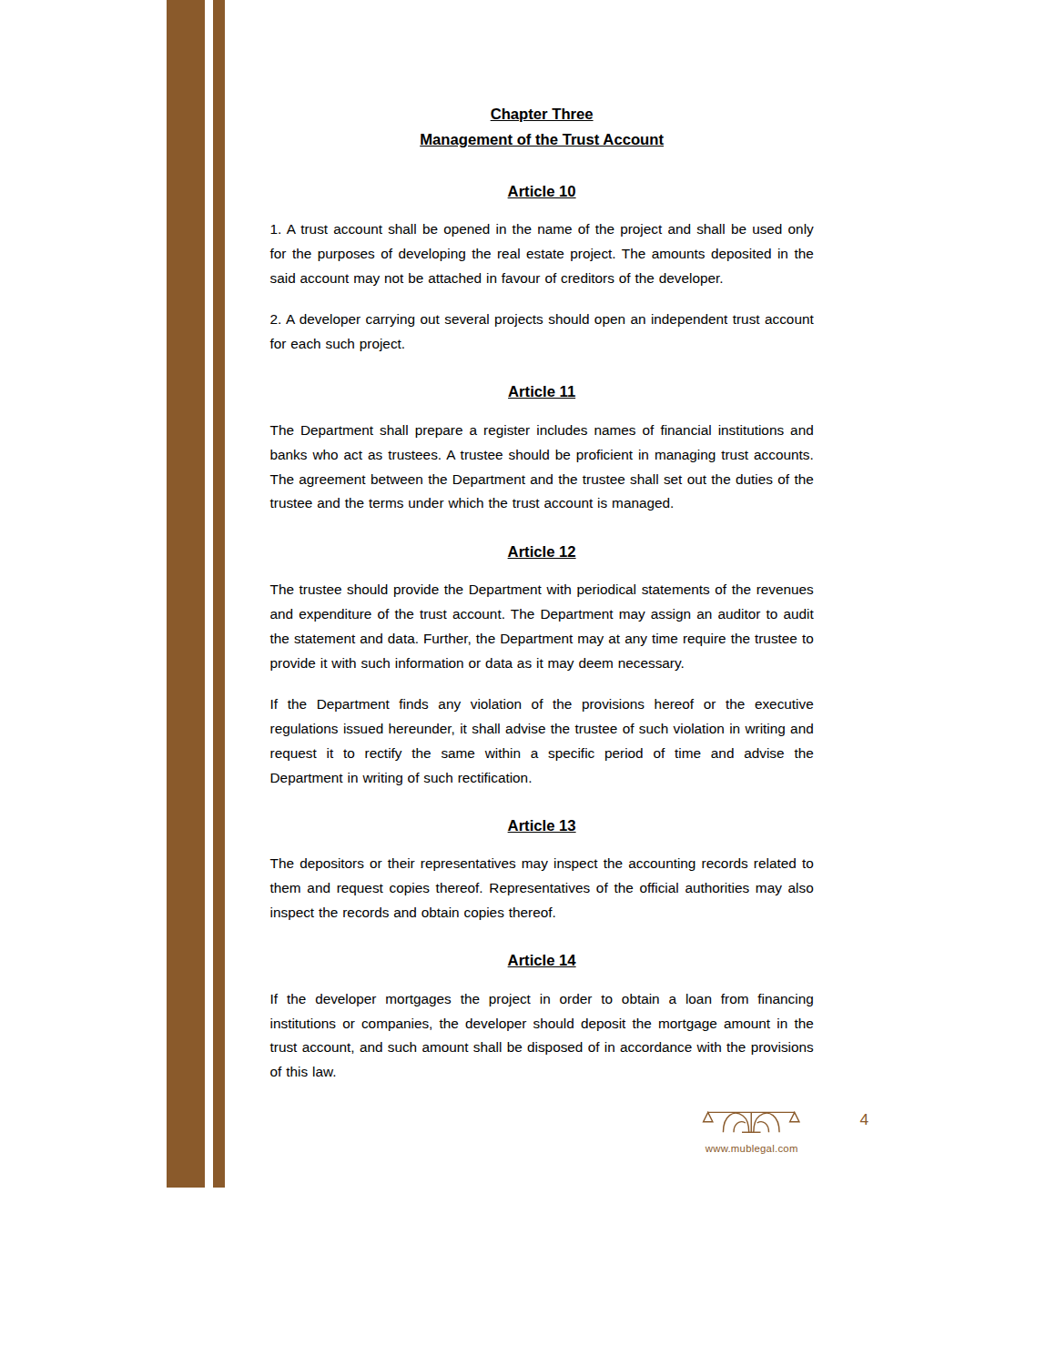Chapter Three
Management of the Trust Account
Article 10
1. A trust account shall be opened in the name of the project and shall be used only for the purposes of developing the real estate project. The amounts deposited in the said account may not be attached in favour of creditors of the developer.
2. A developer carrying out several projects should open an independent trust account for each such project.
Article 11
The Department shall prepare a register includes names of financial institutions and banks who act as trustees. A trustee should be proficient in managing trust accounts. The agreement between the Department and the trustee shall set out the duties of the trustee and the terms under which the trust account is managed.
Article 12
The trustee should provide the Department with periodical statements of the revenues and expenditure of the trust account. The Department may assign an auditor to audit the statement and data. Further, the Department may at any time require the trustee to provide it with such information or data as it may deem necessary.
If the Department finds any violation of the provisions hereof or the executive regulations issued hereunder, it shall advise the trustee of such violation in writing and request it to rectify the same within a specific period of time and advise the Department in writing of such rectification.
Article 13
The depositors or their representatives may inspect the accounting records related to them and request copies thereof. Representatives of the official authorities may also inspect the records and obtain copies thereof.
Article 14
If the developer mortgages the project in order to obtain a loan from financing institutions or companies, the developer should deposit the mortgage amount in the trust account, and such amount shall be disposed of in accordance with the provisions of this law.
4
www.mublegal.com